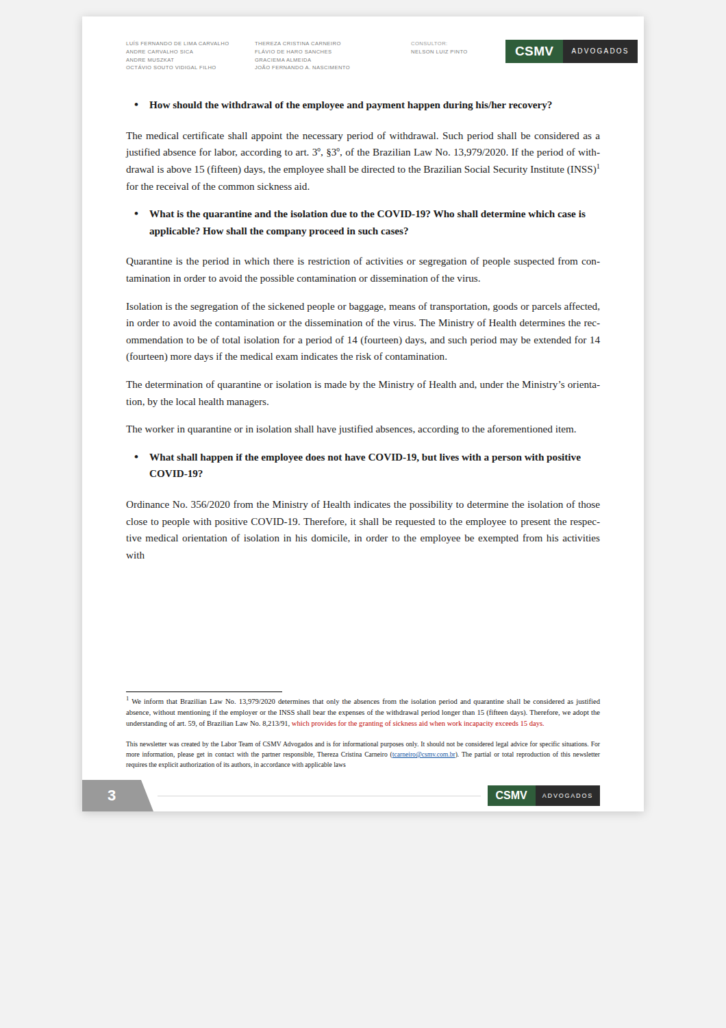LUÍS FERNANDO DE LIMA CARVALHO
ANDRE CARVALHO SICA
ANDRE MUSZKAT
OCTÁVIO SOUTO VIDIGAL FILHO
THEREZA CRISTINA CARNEIRO
FLÁVIO DE HARO SANCHES
GRACIEMA ALMEIDA
JOÃO FERNANDO A. NASCIMENTO
CONSULTOR:
NELSON LUIZ PINTO
CSMV
ADVOGADOS
How should the withdrawal of the employee and payment happen during his/her recovery?
The medical certificate shall appoint the necessary period of withdrawal. Such period shall be considered as a justified absence for labor, according to art. 3º, §3º, of the Brazilian Law No. 13,979/2020. If the period of withdrawal is above 15 (fifteen) days, the employee shall be directed to the Brazilian Social Security Institute (INSS)1 for the receival of the common sickness aid.
What is the quarantine and the isolation due to the COVID-19? Who shall determine which case is applicable? How shall the company proceed in such cases?
Quarantine is the period in which there is restriction of activities or segregation of people suspected from contamination in order to avoid the possible contamination or dissemination of the virus.
Isolation is the segregation of the sickened people or baggage, means of transportation, goods or parcels affected, in order to avoid the contamination or the dissemination of the virus. The Ministry of Health determines the recommendation to be of total isolation for a period of 14 (fourteen) days, and such period may be extended for 14 (fourteen) more days if the medical exam indicates the risk of contamination.
The determination of quarantine or isolation is made by the Ministry of Health and, under the Ministry’s orientation, by the local health managers.
The worker in quarantine or in isolation shall have justified absences, according to the aforementioned item.
What shall happen if the employee does not have COVID-19, but lives with a person with positive COVID-19?
Ordinance No. 356/2020 from the Ministry of Health indicates the possibility to determine the isolation of those close to people with positive COVID-19. Therefore, it shall be requested to the employee to present the respective medical orientation of isolation in his domicile, in order to the employee be exempted from his activities with
1 We inform that Brazilian Law No. 13,979/2020 determines that only the absences from the isolation period and quarantine shall be considered as justified absence, without mentioning if the employer or the INSS shall bear the expenses of the withdrawal period longer than 15 (fifteen days). Therefore, we adopt the understanding of art. 59, of Brazilian Law No. 8,213/91, which provides for the granting of sickness aid when work incapacity exceeds 15 days.
This newsletter was created by the Labor Team of CSMV Advogados and is for informational purposes only. It should not be considered legal advice for specific situations. For more information, please get in contact with the partner responsible, Thereza Cristina Carneiro (tcarneiro@csmv.com.br). The partial or total reproduction of this newsletter requires the explicit authorization of its authors, in accordance with applicable laws
3
CSMV
ADVOGADOS